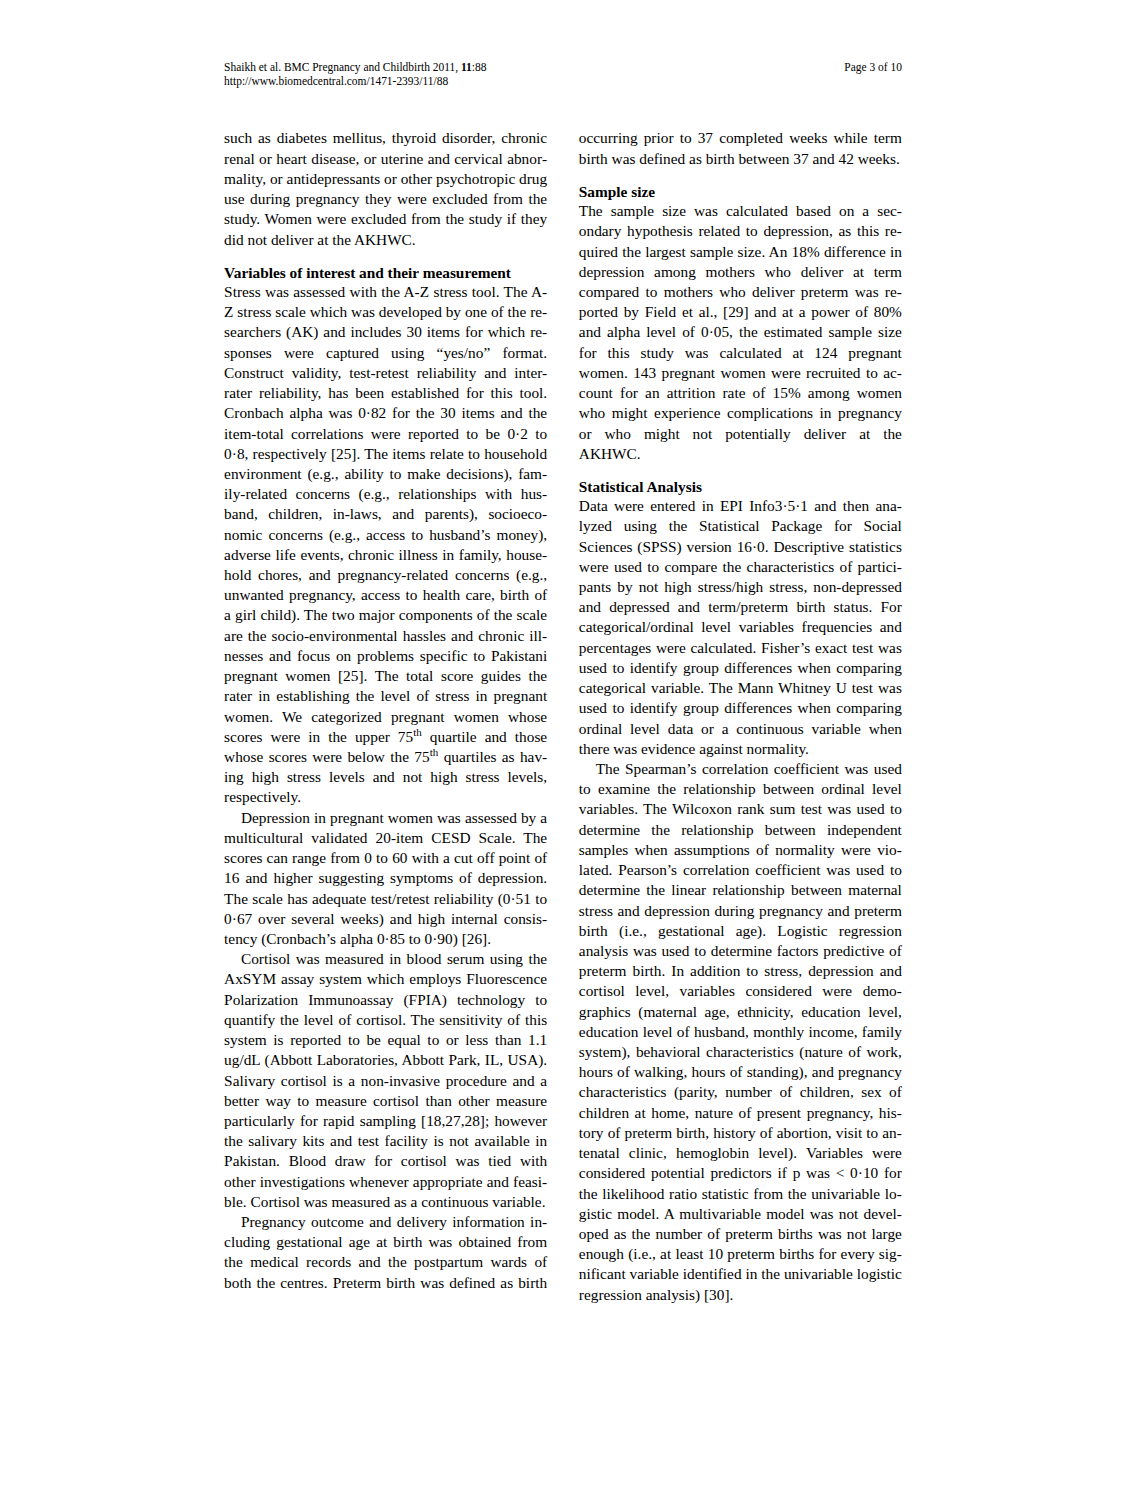Shaikh et al. BMC Pregnancy and Childbirth 2011, 11:88
http://www.biomedcentral.com/1471-2393/11/88
Page 3 of 10
such as diabetes mellitus, thyroid disorder, chronic renal or heart disease, or uterine and cervical abnormality, or antidepressants or other psychotropic drug use during pregnancy they were excluded from the study. Women were excluded from the study if they did not deliver at the AKHWC.
Variables of interest and their measurement
Stress was assessed with the A-Z stress tool. The A-Z stress scale which was developed by one of the researchers (AK) and includes 30 items for which responses were captured using “yes/no” format. Construct validity, test-retest reliability and inter-rater reliability, has been established for this tool. Cronbach alpha was 0·82 for the 30 items and the item-total correlations were reported to be 0·2 to 0·8, respectively [25]. The items relate to household environment (e.g., ability to make decisions), family-related concerns (e.g., relationships with husband, children, in-laws, and parents), socioeconomic concerns (e.g., access to husband’s money), adverse life events, chronic illness in family, house-hold chores, and pregnancy-related concerns (e.g., unwanted pregnancy, access to health care, birth of a girl child). The two major components of the scale are the socio-environmental hassles and chronic illnesses and focus on problems specific to Pakistani pregnant women [25]. The total score guides the rater in establishing the level of stress in pregnant women. We categorized pregnant women whose scores were in the upper 75th quartile and those whose scores were below the 75th quartiles as having high stress levels and not high stress levels, respectively.
Depression in pregnant women was assessed by a multicultural validated 20-item CESD Scale. The scores can range from 0 to 60 with a cut off point of 16 and higher suggesting symptoms of depression. The scale has adequate test/retest reliability (0·51 to 0·67 over several weeks) and high internal consistency (Cronbach’s alpha 0·85 to 0·90) [26].
Cortisol was measured in blood serum using the AxSYM assay system which employs Fluorescence Polarization Immunoassay (FPIA) technology to quantify the level of cortisol. The sensitivity of this system is reported to be equal to or less than 1.1 ug/dL (Abbott Laboratories, Abbott Park, IL, USA). Salivary cortisol is a non-invasive procedure and a better way to measure cortisol than other measure particularly for rapid sampling [18,27,28]; however the salivary kits and test facility is not available in Pakistan. Blood draw for cortisol was tied with other investigations whenever appropriate and feasible. Cortisol was measured as a continuous variable.
Pregnancy outcome and delivery information including gestational age at birth was obtained from the medical records and the postpartum wards of both the centres. Preterm birth was defined as birth occurring prior to 37 completed weeks while term birth was defined as birth between 37 and 42 weeks.
Sample size
The sample size was calculated based on a secondary hypothesis related to depression, as this required the largest sample size. An 18% difference in depression among mothers who deliver at term compared to mothers who deliver preterm was reported by Field et al., [29] and at a power of 80% and alpha level of 0·05, the estimated sample size for this study was calculated at 124 pregnant women. 143 pregnant women were recruited to account for an attrition rate of 15% among women who might experience complications in pregnancy or who might not potentially deliver at the AKHWC.
Statistical Analysis
Data were entered in EPI Info3·5·1 and then analyzed using the Statistical Package for Social Sciences (SPSS) version 16·0. Descriptive statistics were used to compare the characteristics of participants by not high stress/high stress, non-depressed and depressed and term/preterm birth status. For categorical/ordinal level variables frequencies and percentages were calculated. Fisher’s exact test was used to identify group differences when comparing categorical variable. The Mann Whitney U test was used to identify group differences when comparing ordinal level data or a continuous variable when there was evidence against normality.
The Spearman’s correlation coefficient was used to examine the relationship between ordinal level variables. The Wilcoxon rank sum test was used to determine the relationship between independent samples when assumptions of normality were violated. Pearson’s correlation coefficient was used to determine the linear relationship between maternal stress and depression during pregnancy and preterm birth (i.e., gestational age). Logistic regression analysis was used to determine factors predictive of preterm birth. In addition to stress, depression and cortisol level, variables considered were demographics (maternal age, ethnicity, education level, education level of husband, monthly income, family system), behavioral characteristics (nature of work, hours of walking, hours of standing), and pregnancy characteristics (parity, number of children, sex of children at home, nature of present pregnancy, history of preterm birth, history of abortion, visit to antenatal clinic, hemoglobin level). Variables were considered potential predictors if p was < 0·10 for the likelihood ratio statistic from the univariable logistic model. A multivariable model was not developed as the number of preterm births was not large enough (i.e., at least 10 preterm births for every significant variable identified in the univariable logistic regression analysis) [30].